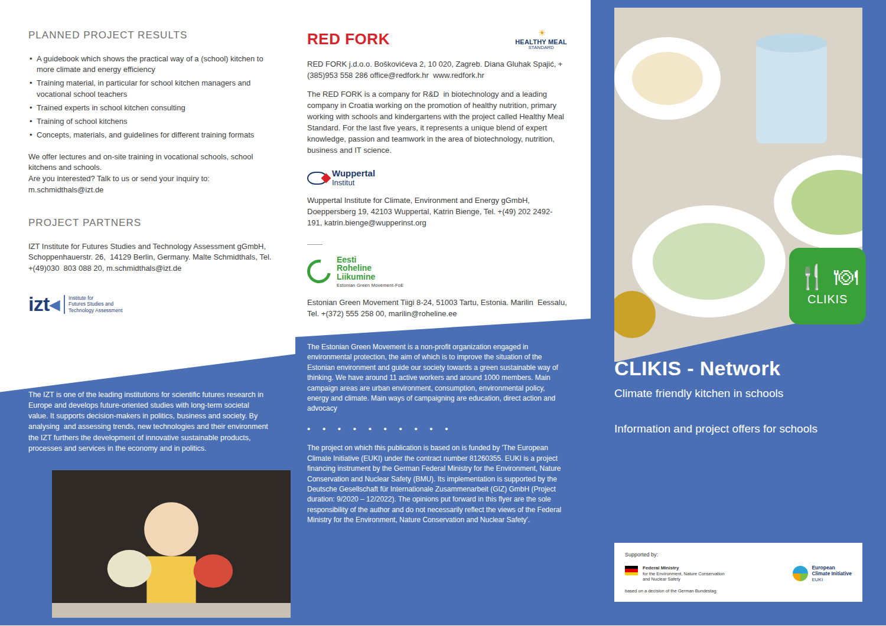Planned project results
A guidebook which shows the practical way of a (school) kitchen to more climate and energy efficiency
Training material, in particular for school kitchen managers and vocational school teachers
Trained experts in school kitchen consulting
Training of school kitchens
Concepts, materials, and guidelines for different training formats
We offer lectures and on-site training in vocational schools, school kitchens and schools.
Are you interested? Talk to us or send your inquiry to:
m.schmidthals@izt.de
Project partners
IZT Institute for Futures Studies and Technology Assessment gGmbH,
Schoppenhauerstr. 26, 14129 Berlin, Germany. Malte Schmidthals, Tel. +(49)030 803 088 20, m.schmidthals@izt.de
izt◂
Institute for
Futures Studies and
Technology Assessment
The IZT is one of the leading institutions for scientific futures research in Europe and develops future-oriented studies with long-term societal value. It supports decision-makers in politics, business and society. By analysing and assessing trends, new technologies and their environment the IZT furthers the development of innovative sustainable products, processes and services in the economy and in politics.
RED FORK
☀ HEALTHY MEAL STANDARD
RED FORK j.d.o.o. Boškovićeva 2, 10 020, Zagreb. Diana Gluhak Spajić, +(385)953 558 286 office@redfork.hr www.redfork.hr
The RED FORK is a company for R&D in biotechnology and a leading company in Croatia working on the promotion of healthy nutrition, primary working with schools and kindergartens with the project called Healthy Meal Standard. For the last five years, it represents a unique blend of expert knowledge, passion and teamwork in the area of biotechnology, nutrition, business and IT science.
WuppertalInstitut
Wuppertal Institute for Climate, Environment and Energy gGmbH, Doeppersberg 19, 42103 Wuppertal, Katrin Bienge, Tel. +(49) 202 2492-191, katrin.bienge@wupperinst.org
Eesti
Roheline
Liikumine Estonian Green Movement-FoE
Estonian Green Movement Tiigi 8-24, 51003 Tartu, Estonia. Marilin Eessalu, Tel. +(372) 555 258 00, marilin@roheline.ee
The Estonian Green Movement is a non-profit organization engaged in environmental protection, the aim of which is to improve the situation of the Estonian environment and guide our society towards a green sustainable way of thinking. We have around 11 active workers and around 1000 members. Main campaign areas are urban environment, consumption, environmental policy, energy and climate. Main ways of campaigning are education, direct action and advocacy
• • • • • • • • • •
The project on which this publication is based on is funded by 'The European Climate Initiative (EUKI) under the contract number 81260355. EUKI is a project financing instrument by the German Federal Ministry for the Environment, Nature Conservation and Nuclear Safety (BMU). Its implementation is supported by the Deutsche Gesellschaft für Internationale Zusammenarbeit (GIZ) GmbH (Project duration: 9/2020 – 12/2022). The opinions put forward in this flyer are the sole responsibility of the author and do not necessarily reflect the views of the Federal Ministry for the Environment, Nature Conservation and Nuclear Safety'.
🍴 🍽
CLIKIS
CLIKIS - Network
Climate friendly kitchen in schools
Information and project offers for schools
Supported by:
Federal Ministry for the Environment, Nature Conservation
and Nuclear Safety
European Climate Initiative EUKI
based on a decision of the German Bundestag